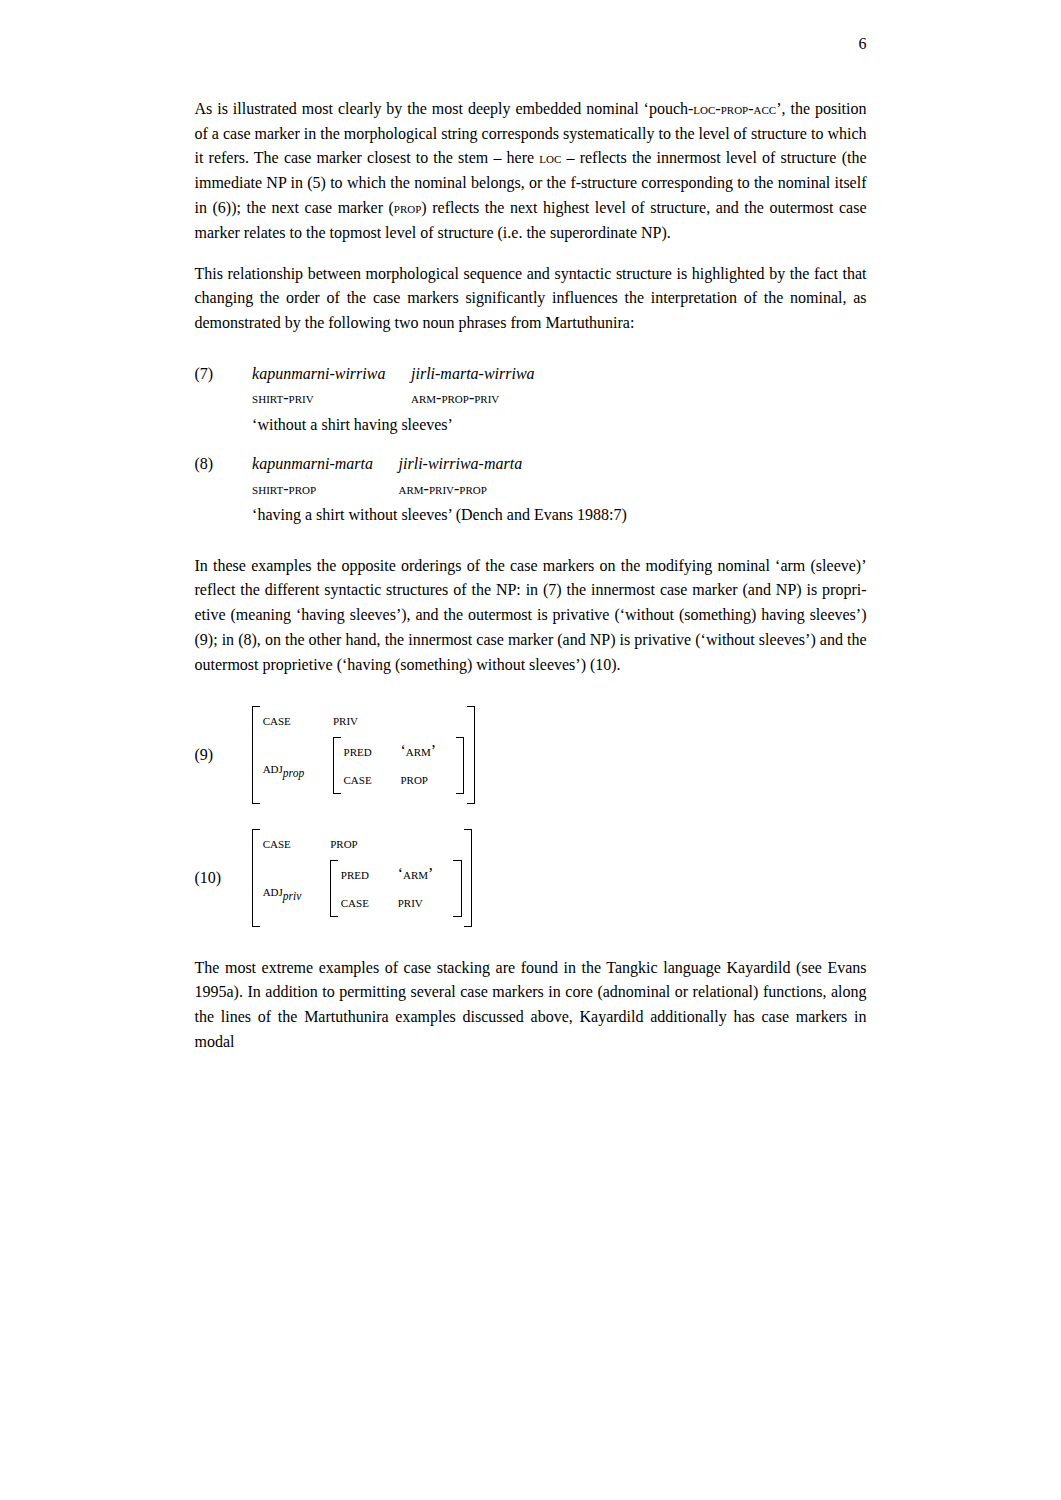6
As is illustrated most clearly by the most deeply embedded nominal ‘pouch-loc-prop-acc’, the position of a case marker in the morphological string corresponds systematically to the level of structure to which it refers. The case marker closest to the stem – here loc – reflects the innermost level of structure (the immediate NP in (5) to which the nominal belongs, or the f-structure corresponding to the nominal itself in (6)); the next case marker (prop) reflects the next highest level of structure, and the outermost case marker relates to the topmost level of structure (i.e. the superordinate NP).
This relationship between morphological sequence and syntactic structure is highlighted by the fact that changing the order of the case markers significantly influences the interpretation of the nominal, as demonstrated by the following two noun phrases from Martuthunira:
(7)
kapunmarni-wirriwa
jirli-marta-wirriwa
shirt-priv
arm-prop-priv
‘without a shirt having sleeves’
(8)
kapunmarni-marta
jirli-wirriwa-marta
shirt-prop
arm-priv-prop
‘having a shirt without sleeves’ (Dench and Evans 1988:7)
In these examples the opposite orderings of the case markers on the modifying nominal ‘arm (sleeve)’ reflect the different syntactic structures of the NP: in (7) the innermost case marker (and NP) is proprietive (meaning ‘having sleeves’), and the outermost is privative (‘without (something) having sleeves’) (9); in (8), on the other hand, the innermost case marker (and NP) is privative (‘without sleeves’) and the outermost proprietive (‘having (something) without sleeves’) (10).
(9)
| case | priv |
| adj prop | / pred / ‘ arm ’ / / case / prop / |
(10)
| case | prop |
| adj priv | / pred / ‘ arm ’ / / case / priv / |
The most extreme examples of case stacking are found in the Tangkic language Kayardild (see Evans 1995a). In addition to permitting several case markers in core (adnominal or relational) functions, along the lines of the Martuthunira examples discussed above, Kayardild additionally has case markers in modal